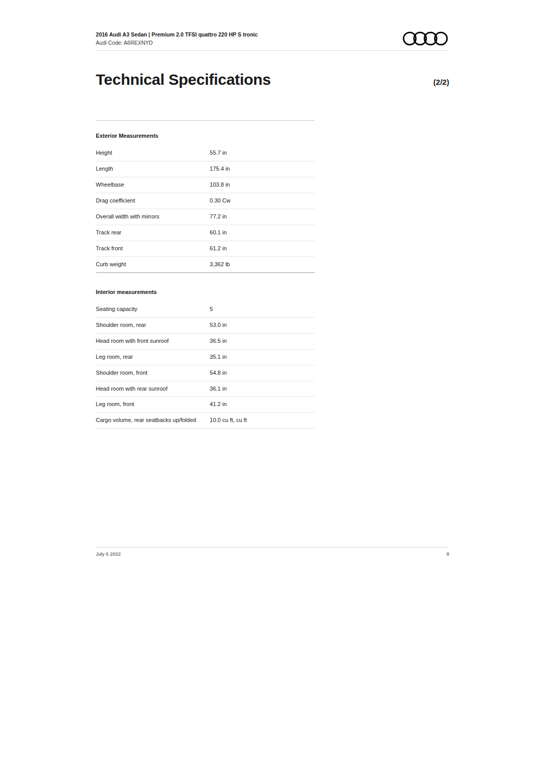2016 Audi A3 Sedan | Premium 2.0 TFSI quattro 220 HP S tronic
Audi Code: A6REXNYD
Technical Specifications
(2/2)
Exterior Measurements
| Height | 55.7 in |
| Length | 175.4 in |
| Wheelbase | 103.8 in |
| Drag coefficient | 0.30 Cw |
| Overall width with mirrors | 77.2 in |
| Track rear | 60.1 in |
| Track front | 61.2 in |
| Curb weight | 3,362 lb |
Interior measurements
| Seating capacity | 5 |
| Shoulder room, rear | 53.0 in |
| Head room with front sunroof | 36.5 in |
| Leg room, rear | 35.1 in |
| Shoulder room, front | 54.8 in |
| Head room with rear sunroof | 36.1 in |
| Leg room, front | 41.2 in |
| Cargo volume, rear seatbacks up/folded | 10.0 cu ft, cu ft |
July 6 2022
8